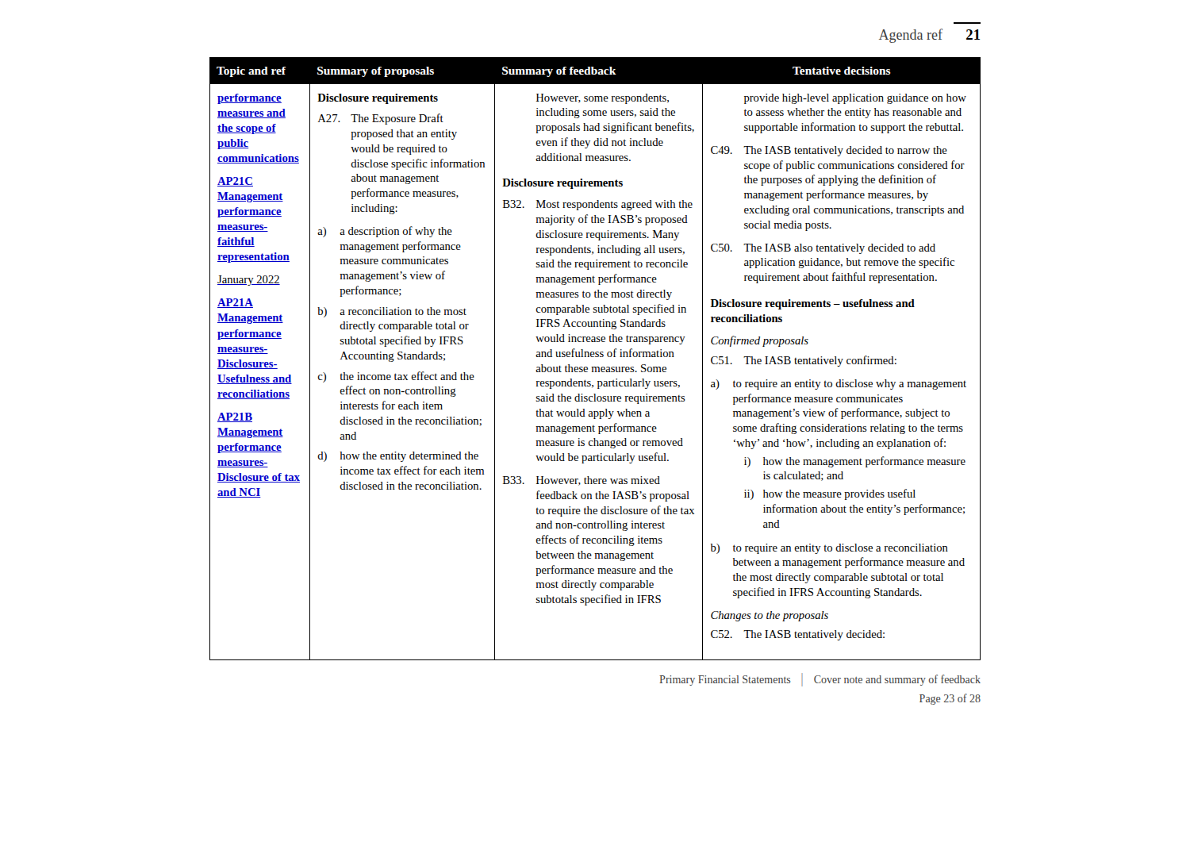Agenda ref 21
| Topic and ref | Summary of proposals | Summary of feedback | Tentative decisions |
| --- | --- | --- | --- |
| performance measures and the scope of public communications AP21C Management performance measures- faithful representation January 2022 AP21A Management performance measures- Disclosures- Usefulness and reconciliations AP21B Management performance measures- Disclosure of tax and NCI | Disclosure requirements A27. The Exposure Draft proposed that an entity would be required to disclose specific information about management performance measures, including: a) a description of why the management performance measure communicates management’s view of performance; b) a reconciliation to the most directly comparable total or subtotal specified by IFRS Accounting Standards; c) the income tax effect and the effect on non-controlling interests for each item disclosed in the reconciliation; and d) how the entity determined the income tax effect for each item disclosed in the reconciliation. | However, some respondents, including some users, said the proposals had significant benefits, even if they did not include additional measures. Disclosure requirements B32. Most respondents agreed with the majority of the IASB’s proposed disclosure requirements. Many respondents, including all users, said the requirement to reconcile management performance measures to the most directly comparable subtotal specified in IFRS Accounting Standards would increase the transparency and usefulness of information about these measures. Some respondents, particularly users, said the disclosure requirements that would apply when a management performance measure is changed or removed would be particularly useful. B33. However, there was mixed feedback on the IASB’s proposal to require the disclosure of the tax and non-controlling interest effects of reconciling items between the management performance measure and the most directly comparable subtotals specified in IFRS | provide high-level application guidance on how to assess whether the entity has reasonable and supportable information to support the rebuttal. C49. The IASB tentatively decided to narrow the scope of public communications considered for the purposes of applying the definition of management performance measures, by excluding oral communications, transcripts and social media posts. C50. The IASB also tentatively decided to add application guidance, but remove the specific requirement about faithful representation. Disclosure requirements – usefulness and reconciliations Confirmed proposals C51. The IASB tentatively confirmed: a) to require an entity to disclose why a management performance measure communicates management’s view of performance, subject to some drafting considerations relating to the terms ‘why’ and ‘how’, including an explanation of: i) how the management performance measure is calculated; and ii) how the measure provides useful information about the entity’s performance; and b) to require an entity to disclose a reconciliation between a management performance measure and the most directly comparable subtotal or total specified in IFRS Accounting Standards. Changes to the proposals C52. The IASB tentatively decided: |
Primary Financial Statements │ Cover note and summary of feedback
Page 23 of 28